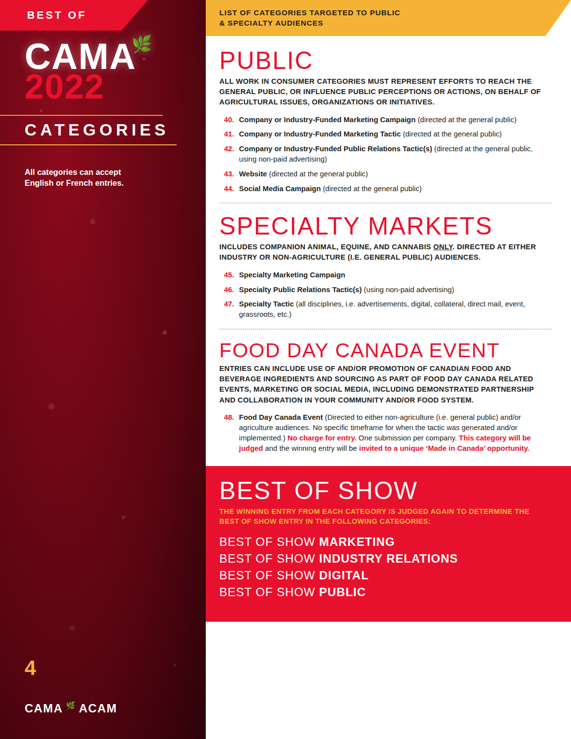BEST OF
CAMA🌿
2022
CATEGORIES
All categories can accept
English or French entries.
4
CAMA🌿ACAM
LIST OF CATEGORIES TARGETED TO PUBLIC
& SPECIALTY AUDIENCES
PUBLIC
ALL WORK IN CONSUMER CATEGORIES MUST REPRESENT EFFORTS TO REACH THE GENERAL PUBLIC, OR INFLUENCE PUBLIC PERCEPTIONS OR ACTIONS, ON BEHALF OF AGRICULTURAL ISSUES, ORGANIZATIONS OR INITIATIVES.
40. Company or Industry-Funded Marketing Campaign (directed at the general public)
41. Company or Industry-Funded Marketing Tactic (directed at the general public)
42. Company or Industry-Funded Public Relations Tactic(s) (directed at the general public, using non-paid advertising)
43. Website (directed at the general public)
44. Social Media Campaign (directed at the general public)
SPECIALTY MARKETS
INCLUDES COMPANION ANIMAL, EQUINE, AND CANNABIS ONLY. DIRECTED AT EITHER INDUSTRY OR NON-AGRICULTURE (I.E. GENERAL PUBLIC) AUDIENCES.
45. Specialty Marketing Campaign
46. Specialty Public Relations Tactic(s) (using non-paid advertising)
47. Specialty Tactic (all disciplines, i.e. advertisements, digital, collateral, direct mail, event, grassroots, etc.)
FOOD DAY CANADA EVENT
ENTRIES CAN INCLUDE USE OF AND/OR PROMOTION OF CANADIAN FOOD AND BEVERAGE INGREDIENTS AND SOURCING AS PART OF FOOD DAY CANADA RELATED EVENTS, MARKETING OR SOCIAL MEDIA, INCLUDING DEMONSTRATED PARTNERSHIP AND COLLABORATION IN YOUR COMMUNITY AND/OR FOOD SYSTEM.
48. Food Day Canada Event (Directed to either non-agriculture (i.e. general public) and/or agriculture audiences. No specific timeframe for when the tactic was generated and/or implemented.) No charge for entry. One submission per company. This category will be judged and the winning entry will be invited to a unique ‘Made in Canada’ opportunity.
BEST OF SHOW
THE WINNING ENTRY FROM EACH CATEGORY IS JUDGED AGAIN TO DETERMINE THE BEST OF SHOW ENTRY IN THE FOLLOWING CATEGORIES:
BEST OF SHOW MARKETING
BEST OF SHOW INDUSTRY RELATIONS
BEST OF SHOW DIGITAL
BEST OF SHOW PUBLIC